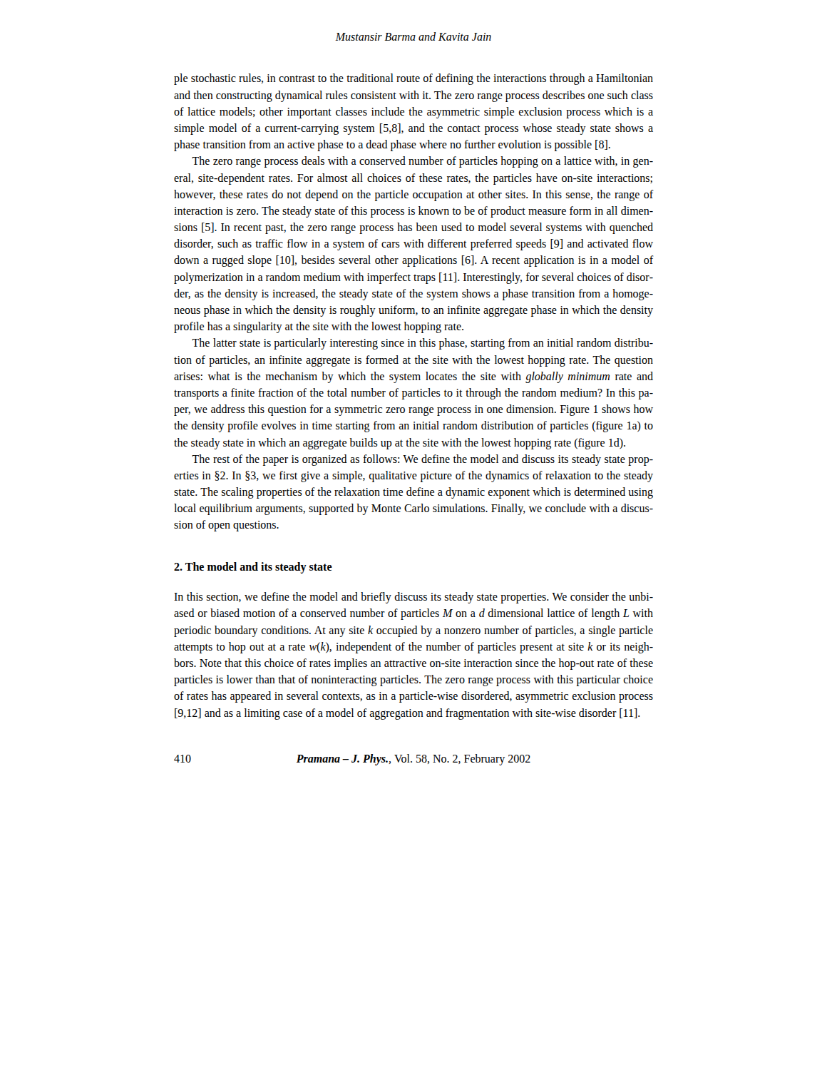Mustansir Barma and Kavita Jain
ple stochastic rules, in contrast to the traditional route of defining the interactions through a Hamiltonian and then constructing dynamical rules consistent with it. The zero range process describes one such class of lattice models; other important classes include the asymmetric simple exclusion process which is a simple model of a current-carrying system [5,8], and the contact process whose steady state shows a phase transition from an active phase to a dead phase where no further evolution is possible [8].
The zero range process deals with a conserved number of particles hopping on a lattice with, in general, site-dependent rates. For almost all choices of these rates, the particles have on-site interactions; however, these rates do not depend on the particle occupation at other sites. In this sense, the range of interaction is zero. The steady state of this process is known to be of product measure form in all dimensions [5]. In recent past, the zero range process has been used to model several systems with quenched disorder, such as traffic flow in a system of cars with different preferred speeds [9] and activated flow down a rugged slope [10], besides several other applications [6]. A recent application is in a model of polymerization in a random medium with imperfect traps [11]. Interestingly, for several choices of disorder, as the density is increased, the steady state of the system shows a phase transition from a homogeneous phase in which the density is roughly uniform, to an infinite aggregate phase in which the density profile has a singularity at the site with the lowest hopping rate.
The latter state is particularly interesting since in this phase, starting from an initial random distribution of particles, an infinite aggregate is formed at the site with the lowest hopping rate. The question arises: what is the mechanism by which the system locates the site with globally minimum rate and transports a finite fraction of the total number of particles to it through the random medium? In this paper, we address this question for a symmetric zero range process in one dimension. Figure 1 shows how the density profile evolves in time starting from an initial random distribution of particles (figure 1a) to the steady state in which an aggregate builds up at the site with the lowest hopping rate (figure 1d).
The rest of the paper is organized as follows: We define the model and discuss its steady state properties in §2. In §3, we first give a simple, qualitative picture of the dynamics of relaxation to the steady state. The scaling properties of the relaxation time define a dynamic exponent which is determined using local equilibrium arguments, supported by Monte Carlo simulations. Finally, we conclude with a discussion of open questions.
2. The model and its steady state
In this section, we define the model and briefly discuss its steady state properties. We consider the unbiased or biased motion of a conserved number of particles M on a d dimensional lattice of length L with periodic boundary conditions. At any site k occupied by a nonzero number of particles, a single particle attempts to hop out at a rate w(k), independent of the number of particles present at site k or its neighbors. Note that this choice of rates implies an attractive on-site interaction since the hop-out rate of these particles is lower than that of noninteracting particles. The zero range process with this particular choice of rates has appeared in several contexts, as in a particle-wise disordered, asymmetric exclusion process [9,12] and as a limiting case of a model of aggregation and fragmentation with site-wise disorder [11].
410 Pramana – J. Phys., Vol. 58, No. 2, February 2002 410